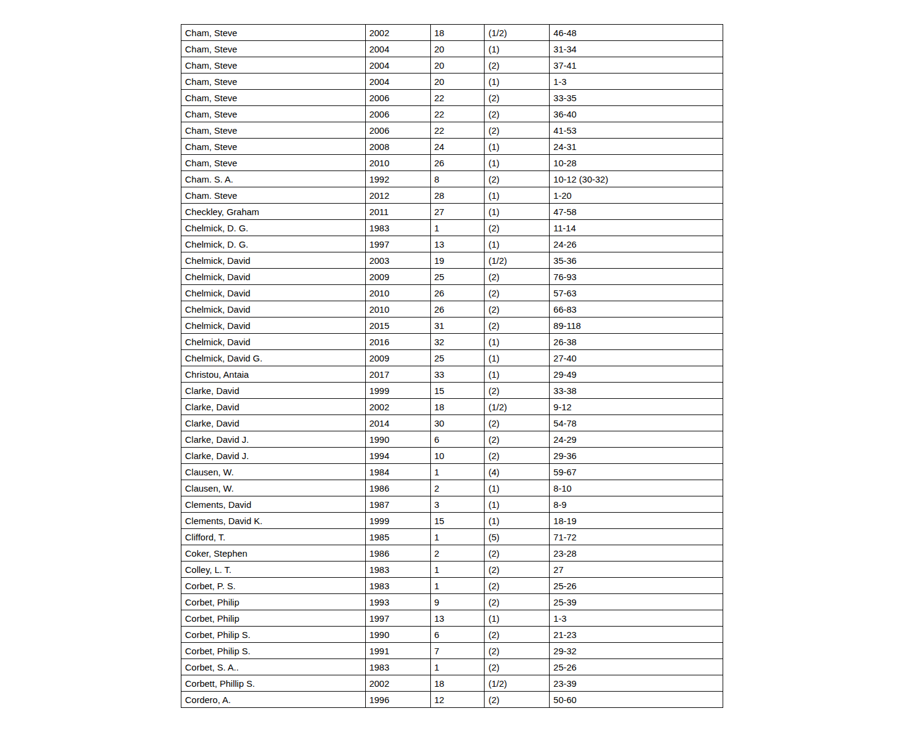| Cham, Steve | 2002 | 18 | (1/2) | 46-48 |
| Cham, Steve | 2004 | 20 | (1) | 31-34 |
| Cham, Steve | 2004 | 20 | (2) | 37-41 |
| Cham, Steve | 2004 | 20 | (1) | 1-3 |
| Cham, Steve | 2006 | 22 | (2) | 33-35 |
| Cham, Steve | 2006 | 22 | (2) | 36-40 |
| Cham, Steve | 2006 | 22 | (2) | 41-53 |
| Cham, Steve | 2008 | 24 | (1) | 24-31 |
| Cham, Steve | 2010 | 26 | (1) | 10-28 |
| Cham. S. A. | 1992 | 8 | (2) | 10-12 (30-32) |
| Cham. Steve | 2012 | 28 | (1) | 1-20 |
| Checkley, Graham | 2011 | 27 | (1) | 47-58 |
| Chelmick, D. G. | 1983 | 1 | (2) | 11-14 |
| Chelmick, D. G. | 1997 | 13 | (1) | 24-26 |
| Chelmick, David | 2003 | 19 | (1/2) | 35-36 |
| Chelmick, David | 2009 | 25 | (2) | 76-93 |
| Chelmick, David | 2010 | 26 | (2) | 57-63 |
| Chelmick, David | 2010 | 26 | (2) | 66-83 |
| Chelmick, David | 2015 | 31 | (2) | 89-118 |
| Chelmick, David | 2016 | 32 | (1) | 26-38 |
| Chelmick, David G. | 2009 | 25 | (1) | 27-40 |
| Christou, Antaia | 2017 | 33 | (1) | 29-49 |
| Clarke, David | 1999 | 15 | (2) | 33-38 |
| Clarke, David | 2002 | 18 | (1/2) | 9-12 |
| Clarke, David | 2014 | 30 | (2) | 54-78 |
| Clarke, David J. | 1990 | 6 | (2) | 24-29 |
| Clarke, David J. | 1994 | 10 | (2) | 29-36 |
| Clausen, W. | 1984 | 1 | (4) | 59-67 |
| Clausen, W. | 1986 | 2 | (1) | 8-10 |
| Clements, David | 1987 | 3 | (1) | 8-9 |
| Clements, David K. | 1999 | 15 | (1) | 18-19 |
| Clifford, T. | 1985 | 1 | (5) | 71-72 |
| Coker, Stephen | 1986 | 2 | (2) | 23-28 |
| Colley, L. T. | 1983 | 1 | (2) | 27 |
| Corbet, P. S. | 1983 | 1 | (2) | 25-26 |
| Corbet, Philip | 1993 | 9 | (2) | 25-39 |
| Corbet, Philip | 1997 | 13 | (1) | 1-3 |
| Corbet, Philip S. | 1990 | 6 | (2) | 21-23 |
| Corbet, Philip S. | 1991 | 7 | (2) | 29-32 |
| Corbet, S. A.. | 1983 | 1 | (2) | 25-26 |
| Corbett, Phillip S. | 2002 | 18 | (1/2) | 23-39 |
| Cordero, A. | 1996 | 12 | (2) | 50-60 |